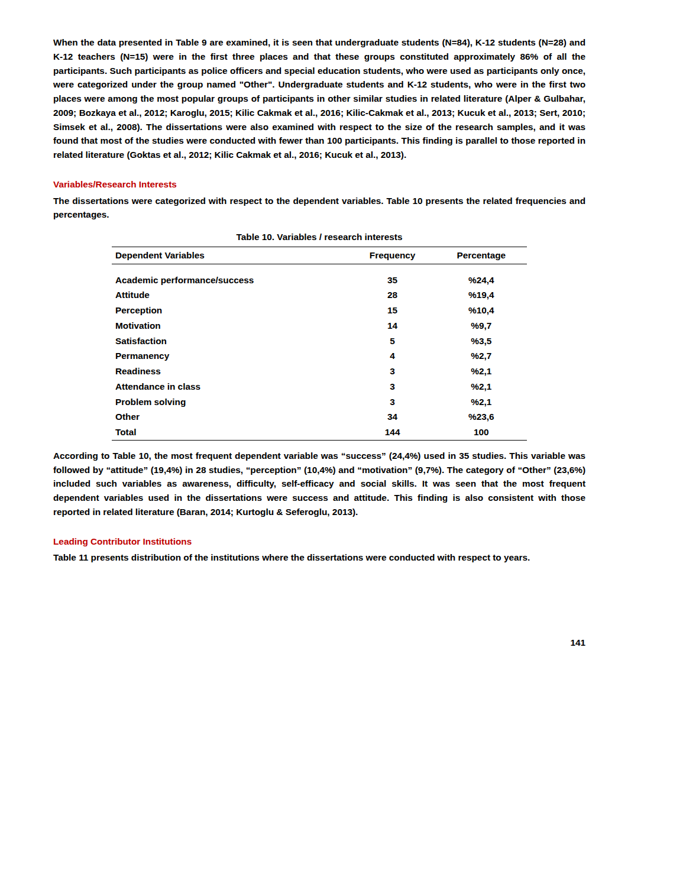When the data presented in Table 9 are examined, it is seen that undergraduate students (N=84), K-12 students (N=28) and K-12 teachers (N=15) were in the first three places and that these groups constituted approximately 86% of all the participants. Such participants as police officers and special education students, who were used as participants only once, were categorized under the group named "Other". Undergraduate students and K-12 students, who were in the first two places were among the most popular groups of participants in other similar studies in related literature (Alper & Gulbahar, 2009; Bozkaya et al., 2012; Karoglu, 2015; Kilic Cakmak et al., 2016; Kilic-Cakmak et al., 2013; Kucuk et al., 2013; Sert, 2010; Simsek et al., 2008). The dissertations were also examined with respect to the size of the research samples, and it was found that most of the studies were conducted with fewer than 100 participants. This finding is parallel to those reported in related literature (Goktas et al., 2012; Kilic Cakmak et al., 2016; Kucuk et al., 2013).
Variables/Research Interests
The dissertations were categorized with respect to the dependent variables. Table 10 presents the related frequencies and percentages.
Table 10. Variables / research interests
| Dependent Variables | Frequency | Percentage |
| --- | --- | --- |
| Academic performance/success | 35 | %24,4 |
| Attitude | 28 | %19,4 |
| Perception | 15 | %10,4 |
| Motivation | 14 | %9,7 |
| Satisfaction | 5 | %3,5 |
| Permanency | 4 | %2,7 |
| Readiness | 3 | %2,1 |
| Attendance in class | 3 | %2,1 |
| Problem solving | 3 | %2,1 |
| Other | 34 | %23,6 |
| Total | 144 | 100 |
According to Table 10, the most frequent dependent variable was “success” (24,4%) used in 35 studies. This variable was followed by “attitude” (19,4%) in 28 studies, “perception” (10,4%) and “motivation” (9,7%). The category of “Other” (23,6%) included such variables as awareness, difficulty, self-efficacy and social skills. It was seen that the most frequent dependent variables used in the dissertations were success and attitude. This finding is also consistent with those reported in related literature (Baran, 2014; Kurtoglu & Seferoglu, 2013).
Leading Contributor Institutions
Table 11 presents distribution of the institutions where the dissertations were conducted with respect to years.
141